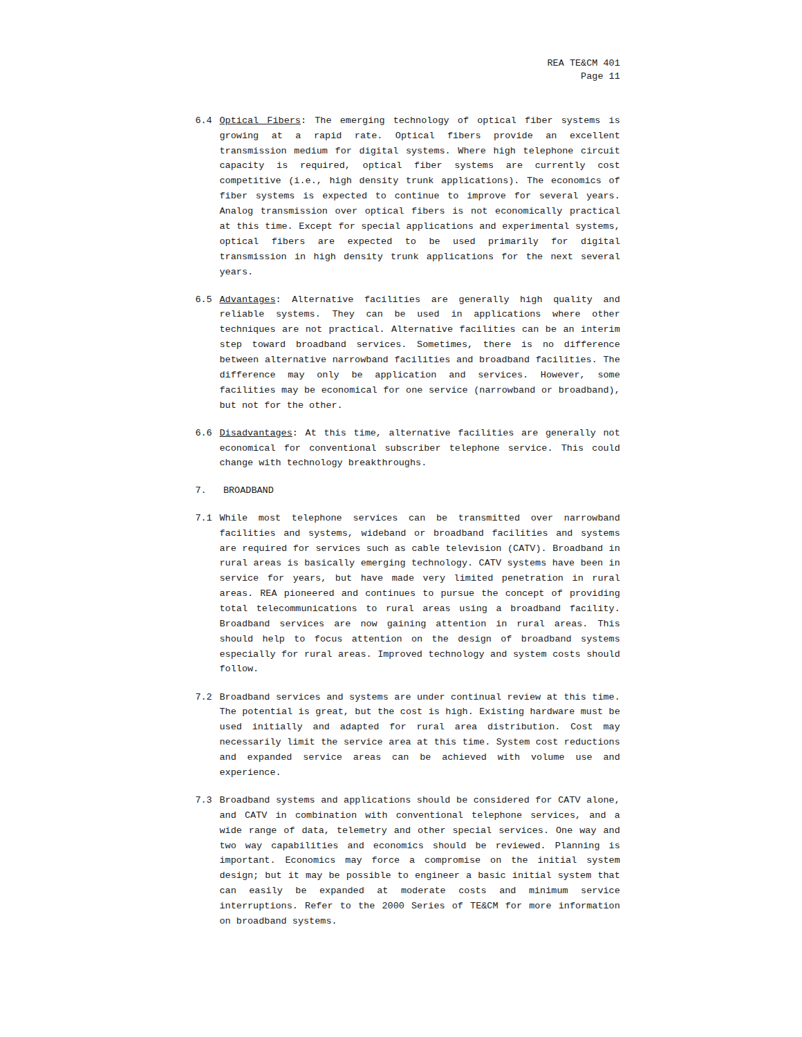REA TE&CM 401
Page 11
6.4 Optical Fibers: The emerging technology of optical fiber systems is growing at a rapid rate. Optical fibers provide an excellent transmission medium for digital systems. Where high telephone circuit capacity is required, optical fiber systems are currently cost competitive (i.e., high density trunk applications). The economics of fiber systems is expected to continue to improve for several years. Analog transmission over optical fibers is not economically practical at this time. Except for special applications and experimental systems, optical fibers are expected to be used primarily for digital transmission in high density trunk applications for the next several years.
6.5 Advantages: Alternative facilities are generally high quality and reliable systems. They can be used in applications where other techniques are not practical. Alternative facilities can be an interim step toward broadband services. Sometimes, there is no difference between alternative narrowband facilities and broadband facilities. The difference may only be application and services. However, some facilities may be economical for one service (narrowband or broadband), but not for the other.
6.6 Disadvantages: At this time, alternative facilities are generally not economical for conventional subscriber telephone service. This could change with technology breakthroughs.
7. BROADBAND
7.1 While most telephone services can be transmitted over narrowband facilities and systems, wideband or broadband facilities and systems are required for services such as cable television (CATV). Broadband in rural areas is basically emerging technology. CATV systems have been in service for years, but have made very limited penetration in rural areas. REA pioneered and continues to pursue the concept of providing total telecommunications to rural areas using a broadband facility. Broadband services are now gaining attention in rural areas. This should help to focus attention on the design of broadband systems especially for rural areas. Improved technology and system costs should follow.
7.2 Broadband services and systems are under continual review at this time. The potential is great, but the cost is high. Existing hardware must be used initially and adapted for rural area distribution. Cost may necessarily limit the service area at this time. System cost reductions and expanded service areas can be achieved with volume use and experience.
7.3 Broadband systems and applications should be considered for CATV alone, and CATV in combination with conventional telephone services, and a wide range of data, telemetry and other special services. One way and two way capabilities and economics should be reviewed. Planning is important. Economics may force a compromise on the initial system design; but it may be possible to engineer a basic initial system that can easily be expanded at moderate costs and minimum service interruptions. Refer to the 2000 Series of TE&CM for more information on broadband systems.